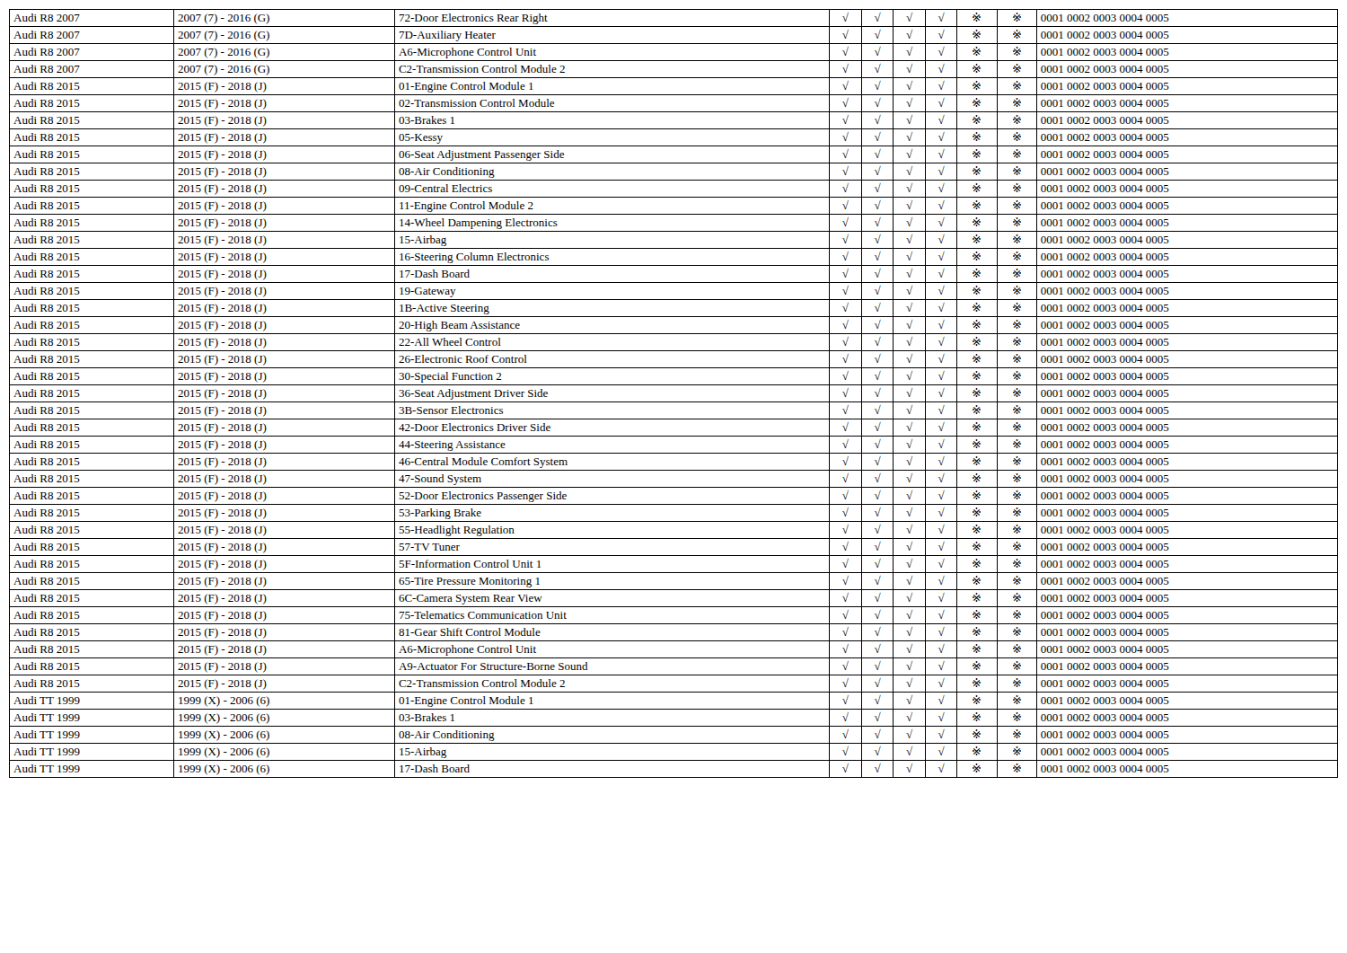| Audi R8 2007 | 2007 (7) - 2016 (G) | 72-Door Electronics Rear Right | √ | √ | √ | √ | ※ | ※ | 0001 0002 0003 0004 0005 |
| Audi R8 2007 | 2007 (7) - 2016 (G) | 7D-Auxiliary Heater | √ | √ | √ | √ | ※ | ※ | 0001 0002 0003 0004 0005 |
| Audi R8 2007 | 2007 (7) - 2016 (G) | A6-Microphone Control Unit | √ | √ | √ | √ | ※ | ※ | 0001 0002 0003 0004 0005 |
| Audi R8 2007 | 2007 (7) - 2016 (G) | C2-Transmission Control Module 2 | √ | √ | √ | √ | ※ | ※ | 0001 0002 0003 0004 0005 |
| Audi R8 2015 | 2015 (F) - 2018 (J) | 01-Engine Control Module 1 | √ | √ | √ | √ | ※ | ※ | 0001 0002 0003 0004 0005 |
| Audi R8 2015 | 2015 (F) - 2018 (J) | 02-Transmission Control Module | √ | √ | √ | √ | ※ | ※ | 0001 0002 0003 0004 0005 |
| Audi R8 2015 | 2015 (F) - 2018 (J) | 03-Brakes 1 | √ | √ | √ | √ | ※ | ※ | 0001 0002 0003 0004 0005 |
| Audi R8 2015 | 2015 (F) - 2018 (J) | 05-Kessy | √ | √ | √ | √ | ※ | ※ | 0001 0002 0003 0004 0005 |
| Audi R8 2015 | 2015 (F) - 2018 (J) | 06-Seat Adjustment Passenger Side | √ | √ | √ | √ | ※ | ※ | 0001 0002 0003 0004 0005 |
| Audi R8 2015 | 2015 (F) - 2018 (J) | 08-Air Conditioning | √ | √ | √ | √ | ※ | ※ | 0001 0002 0003 0004 0005 |
| Audi R8 2015 | 2015 (F) - 2018 (J) | 09-Central Electrics | √ | √ | √ | √ | ※ | ※ | 0001 0002 0003 0004 0005 |
| Audi R8 2015 | 2015 (F) - 2018 (J) | 11-Engine Control Module 2 | √ | √ | √ | √ | ※ | ※ | 0001 0002 0003 0004 0005 |
| Audi R8 2015 | 2015 (F) - 2018 (J) | 14-Wheel Dampening Electronics | √ | √ | √ | √ | ※ | ※ | 0001 0002 0003 0004 0005 |
| Audi R8 2015 | 2015 (F) - 2018 (J) | 15-Airbag | √ | √ | √ | √ | ※ | ※ | 0001 0002 0003 0004 0005 |
| Audi R8 2015 | 2015 (F) - 2018 (J) | 16-Steering Column Electronics | √ | √ | √ | √ | ※ | ※ | 0001 0002 0003 0004 0005 |
| Audi R8 2015 | 2015 (F) - 2018 (J) | 17-Dash Board | √ | √ | √ | √ | ※ | ※ | 0001 0002 0003 0004 0005 |
| Audi R8 2015 | 2015 (F) - 2018 (J) | 19-Gateway | √ | √ | √ | √ | ※ | ※ | 0001 0002 0003 0004 0005 |
| Audi R8 2015 | 2015 (F) - 2018 (J) | 1B-Active Steering | √ | √ | √ | √ | ※ | ※ | 0001 0002 0003 0004 0005 |
| Audi R8 2015 | 2015 (F) - 2018 (J) | 20-High Beam Assistance | √ | √ | √ | √ | ※ | ※ | 0001 0002 0003 0004 0005 |
| Audi R8 2015 | 2015 (F) - 2018 (J) | 22-All Wheel Control | √ | √ | √ | √ | ※ | ※ | 0001 0002 0003 0004 0005 |
| Audi R8 2015 | 2015 (F) - 2018 (J) | 26-Electronic Roof Control | √ | √ | √ | √ | ※ | ※ | 0001 0002 0003 0004 0005 |
| Audi R8 2015 | 2015 (F) - 2018 (J) | 30-Special Function 2 | √ | √ | √ | √ | ※ | ※ | 0001 0002 0003 0004 0005 |
| Audi R8 2015 | 2015 (F) - 2018 (J) | 36-Seat Adjustment Driver Side | √ | √ | √ | √ | ※ | ※ | 0001 0002 0003 0004 0005 |
| Audi R8 2015 | 2015 (F) - 2018 (J) | 3B-Sensor Electronics | √ | √ | √ | √ | ※ | ※ | 0001 0002 0003 0004 0005 |
| Audi R8 2015 | 2015 (F) - 2018 (J) | 42-Door Electronics Driver Side | √ | √ | √ | √ | ※ | ※ | 0001 0002 0003 0004 0005 |
| Audi R8 2015 | 2015 (F) - 2018 (J) | 44-Steering Assistance | √ | √ | √ | √ | ※ | ※ | 0001 0002 0003 0004 0005 |
| Audi R8 2015 | 2015 (F) - 2018 (J) | 46-Central Module Comfort System | √ | √ | √ | √ | ※ | ※ | 0001 0002 0003 0004 0005 |
| Audi R8 2015 | 2015 (F) - 2018 (J) | 47-Sound System | √ | √ | √ | √ | ※ | ※ | 0001 0002 0003 0004 0005 |
| Audi R8 2015 | 2015 (F) - 2018 (J) | 52-Door Electronics Passenger Side | √ | √ | √ | √ | ※ | ※ | 0001 0002 0003 0004 0005 |
| Audi R8 2015 | 2015 (F) - 2018 (J) | 53-Parking Brake | √ | √ | √ | √ | ※ | ※ | 0001 0002 0003 0004 0005 |
| Audi R8 2015 | 2015 (F) - 2018 (J) | 55-Headlight Regulation | √ | √ | √ | √ | ※ | ※ | 0001 0002 0003 0004 0005 |
| Audi R8 2015 | 2015 (F) - 2018 (J) | 57-TV Tuner | √ | √ | √ | √ | ※ | ※ | 0001 0002 0003 0004 0005 |
| Audi R8 2015 | 2015 (F) - 2018 (J) | 5F-Information Control Unit 1 | √ | √ | √ | √ | ※ | ※ | 0001 0002 0003 0004 0005 |
| Audi R8 2015 | 2015 (F) - 2018 (J) | 65-Tire Pressure Monitoring 1 | √ | √ | √ | √ | ※ | ※ | 0001 0002 0003 0004 0005 |
| Audi R8 2015 | 2015 (F) - 2018 (J) | 6C-Camera System Rear View | √ | √ | √ | √ | ※ | ※ | 0001 0002 0003 0004 0005 |
| Audi R8 2015 | 2015 (F) - 2018 (J) | 75-Telematics Communication Unit | √ | √ | √ | √ | ※ | ※ | 0001 0002 0003 0004 0005 |
| Audi R8 2015 | 2015 (F) - 2018 (J) | 81-Gear Shift Control Module | √ | √ | √ | √ | ※ | ※ | 0001 0002 0003 0004 0005 |
| Audi R8 2015 | 2015 (F) - 2018 (J) | A6-Microphone Control Unit | √ | √ | √ | √ | ※ | ※ | 0001 0002 0003 0004 0005 |
| Audi R8 2015 | 2015 (F) - 2018 (J) | A9-Actuator For Structure-Borne Sound | √ | √ | √ | √ | ※ | ※ | 0001 0002 0003 0004 0005 |
| Audi R8 2015 | 2015 (F) - 2018 (J) | C2-Transmission Control Module 2 | √ | √ | √ | √ | ※ | ※ | 0001 0002 0003 0004 0005 |
| Audi TT 1999 | 1999 (X) - 2006 (6) | 01-Engine Control Module 1 | √ | √ | √ | √ | ※ | ※ | 0001 0002 0003 0004 0005 |
| Audi TT 1999 | 1999 (X) - 2006 (6) | 03-Brakes 1 | √ | √ | √ | √ | ※ | ※ | 0001 0002 0003 0004 0005 |
| Audi TT 1999 | 1999 (X) - 2006 (6) | 08-Air Conditioning | √ | √ | √ | √ | ※ | ※ | 0001 0002 0003 0004 0005 |
| Audi TT 1999 | 1999 (X) - 2006 (6) | 15-Airbag | √ | √ | √ | √ | ※ | ※ | 0001 0002 0003 0004 0005 |
| Audi TT 1999 | 1999 (X) - 2006 (6) | 17-Dash Board | √ | √ | √ | √ | ※ | ※ | 0001 0002 0003 0004 0005 |